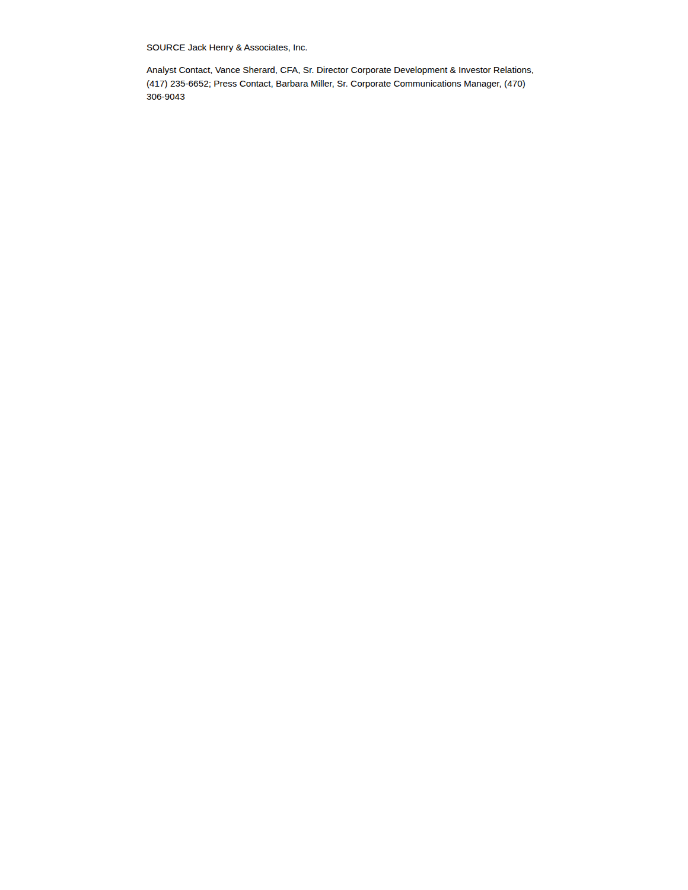SOURCE Jack Henry & Associates, Inc.
Analyst Contact, Vance Sherard, CFA, Sr. Director Corporate Development & Investor Relations, (417) 235-6652; Press Contact, Barbara Miller, Sr. Corporate Communications Manager, (470) 306-9043